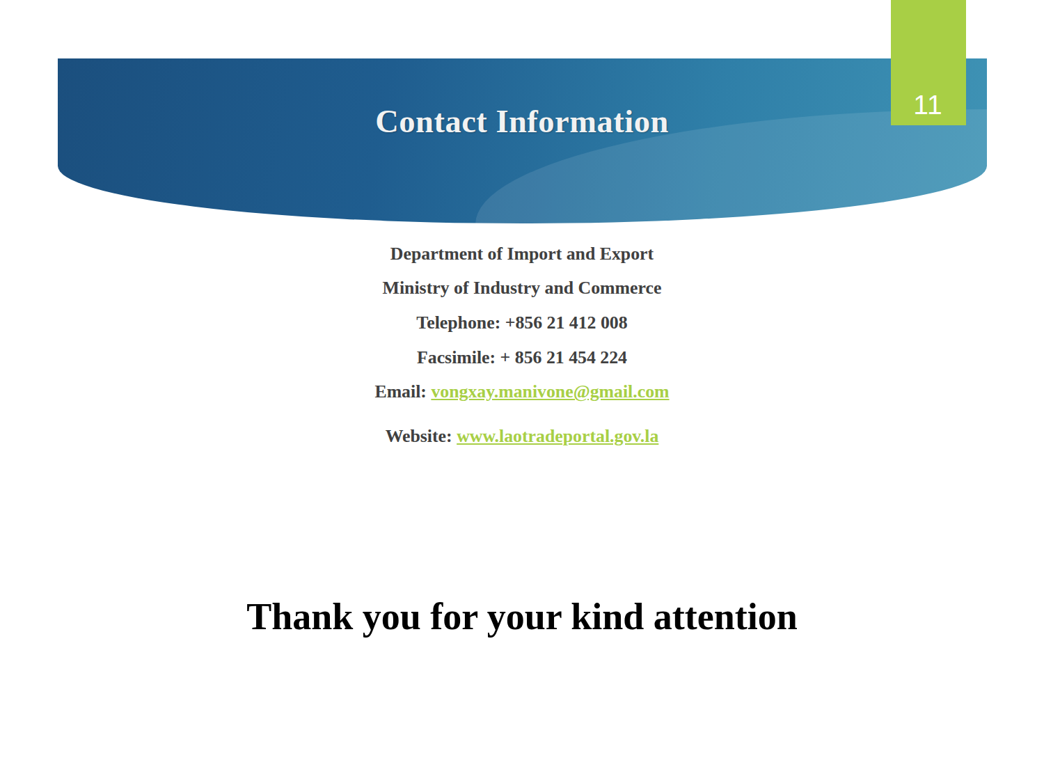Contact Information
11
Department of Import and Export
Ministry of Industry and Commerce
Telephone: +856 21 412 008
Facsimile: + 856 21 454 224
Email: vongxay.manivone@gmail.com
Website: www.laotradeportal.gov.la
Thank you for your kind attention